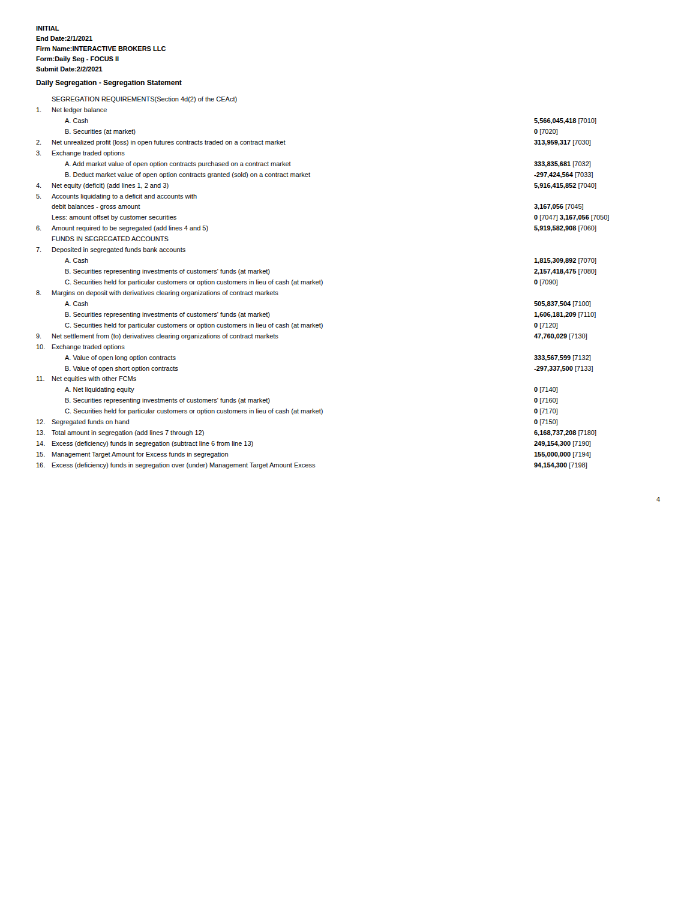INITIAL
End Date:2/1/2021
Firm Name:INTERACTIVE BROKERS LLC
Form:Daily Seg - FOCUS II
Submit Date:2/2/2021
Daily Segregation - Segregation Statement
| | SEGREGATION REQUIREMENTS(Section 4d(2) of the CEAct) | |
| 1. | Net ledger balance | |
| | A. Cash | 5,566,045,418 [7010] |
| | B. Securities (at market) | 0 [7020] |
| 2. | Net unrealized profit (loss) in open futures contracts traded on a contract market | 313,959,317 [7030] |
| 3. | Exchange traded options | |
| | A. Add market value of open option contracts purchased on a contract market | 333,835,681 [7032] |
| | B. Deduct market value of open option contracts granted (sold) on a contract market | -297,424,564 [7033] |
| 4. | Net equity (deficit) (add lines 1, 2 and 3) | 5,916,415,852 [7040] |
| 5. | Accounts liquidating to a deficit and accounts with | |
| | debit balances - gross amount | 3,167,056 [7045] |
| | Less: amount offset by customer securities | 0 [7047] 3,167,056 [7050] |
| 6. | Amount required to be segregated (add lines 4 and 5) | 5,919,582,908 [7060] |
| | FUNDS IN SEGREGATED ACCOUNTS | |
| 7. | Deposited in segregated funds bank accounts | |
| | A. Cash | 1,815,309,892 [7070] |
| | B. Securities representing investments of customers' funds (at market) | 2,157,418,475 [7080] |
| | C. Securities held for particular customers or option customers in lieu of cash (at market) | 0 [7090] |
| 8. | Margins on deposit with derivatives clearing organizations of contract markets | |
| | A. Cash | 505,837,504 [7100] |
| | B. Securities representing investments of customers' funds (at market) | 1,606,181,209 [7110] |
| | C. Securities held for particular customers or option customers in lieu of cash (at market) | 0 [7120] |
| 9. | Net settlement from (to) derivatives clearing organizations of contract markets | 47,760,029 [7130] |
| 10. | Exchange traded options | |
| | A. Value of open long option contracts | 333,567,599 [7132] |
| | B. Value of open short option contracts | -297,337,500 [7133] |
| 11. | Net equities with other FCMs | |
| | A. Net liquidating equity | 0 [7140] |
| | B. Securities representing investments of customers' funds (at market) | 0 [7160] |
| | C. Securities held for particular customers or option customers in lieu of cash (at market) | 0 [7170] |
| 12. | Segregated funds on hand | 0 [7150] |
| 13. | Total amount in segregation (add lines 7 through 12) | 6,168,737,208 [7180] |
| 14. | Excess (deficiency) funds in segregation (subtract line 6 from line 13) | 249,154,300 [7190] |
| 15. | Management Target Amount for Excess funds in segregation | 155,000,000 [7194] |
| 16. | Excess (deficiency) funds in segregation over (under) Management Target Amount Excess | 94,154,300 [7198] |
4